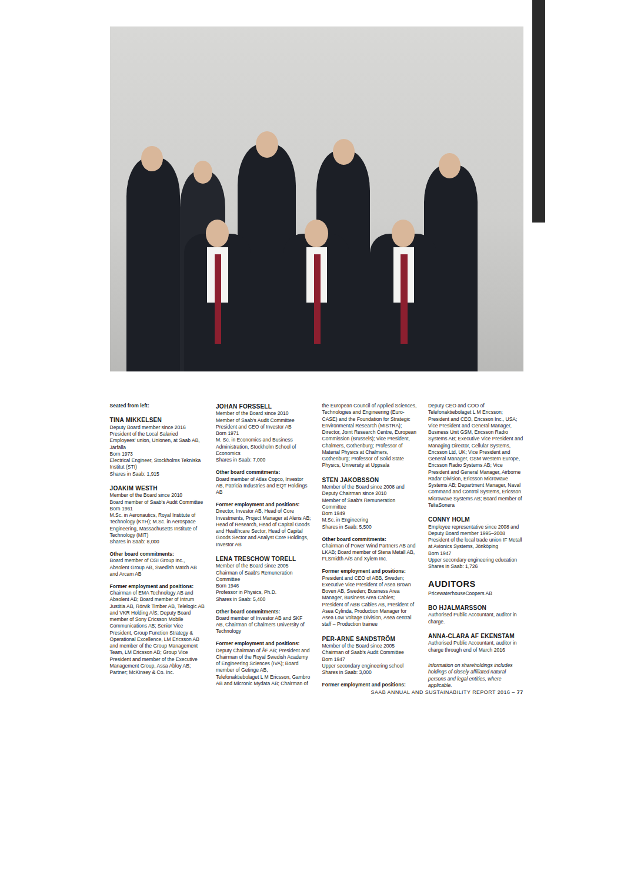Seated from left:
TINA MIKKELSEN
Deputy Board member since 2016
President of the Local Salaried Employees' union, Unionen, at Saab AB, Järfälla
Born 1973
Electrical Engineer, Stockholms Tekniska Institut (STI)
Shares in Saab: 1,915
JOAKIM WESTH
Member of the Board since 2010
Board member of Saab's Audit Committee
Born 1961
M.Sc. in Aeronautics, Royal Institute of Technology (KTH); M.Sc. in Aerospace Engineering, Massachusetts Institute of Technology (MIT)
Shares in Saab: 8,000
Other board commitments:
Board member of CGI Group Inc., Absolent Group AB, Swedish Match AB and Arcam AB
Former employment and positions:
Chairman of EMA Technology AB and Absolent AB; Board member of Intrum Justitia AB, Rörvik Timber AB, Telelogic AB and VKR Holding A/S; Deputy Board member of Sony Ericsson Mobile Communications AB; Senior Vice President, Group Function Strategy & Operational Excellence, LM Ericsson AB and member of the Group Management Team, LM Ericsson AB; Group Vice President and member of the Executive Management Group, Assa Abloy AB; Partner; McKinsey & Co. Inc.
JOHAN FORSSELL
Member of the Board since 2010
Member of Saab's Audit Committee
President and CEO of Investor AB
Born 1971
M. Sc. in Economics and Business Administration, Stockholm School of Economics
Shares in Saab: 7,000
Other board commitments:
Board member of Atlas Copco, Investor AB, Patricia Industries and EQT Holdings AB
Former employment and positions:
Director, Investor AB, Head of Core Investments, Project Manager at Aleris AB; Head of Research, Head of Capital Goods and Healthcare Sector, Head of Capital Goods Sector and Analyst Core Holdings, Investor AB
LENA TRESCHOW TORELL
Member of the Board since 2005
Chairman of Saab's Remuneration Committee
Born 1946
Professor in Physics, Ph.D.
Shares in Saab: 5,400
Other board commitments:
Board member of Investor AB and SKF AB, Chairman of Chalmers University of Technology
Former employment and positions:
Deputy Chairman of ÅF AB; President and Chairman of the Royal Swedish Academy of Engineering Sciences (IVA); Board member of Getinge AB, Telefonaktiebolaget L M Ericsson, Gambro AB and Micronic Mydata AB; Chairman of the European Council of Applied Sciences, Technologies and Engineering (Euro-CASE) and the Foundation for Strategic Environmental Research (MISTRA); Director, Joint Research Centre, European Commission (Brussels); Vice President, Chalmers, Gothenburg; Professor of Material Physics at Chalmers, Gothenburg; Professor of Solid State Physics, University at Uppsala
STEN JAKOBSSON
Member of the Board since 2008 and Deputy Chairman since 2010
Member of Saab's Remuneration Committee
Born 1949
M.Sc. in Engineering
Shares in Saab: 5,500
Other board commitments:
Chairman of Power Wind Partners AB and LKAB; Board member of Stena Metall AB, FLSmidth A/S and Xylem Inc.
Former employment and positions:
President and CEO of ABB, Sweden; Executive Vice President of Asea Brown Boveri AB, Sweden; Business Area Manager, Business Area Cables; President of ABB Cables AB, President of Asea Cylinda, Production Manager for Asea Low Voltage Division, Asea central staff – Production trainee
PER-ARNE SANDSTRÖM
Member of the Board since 2005
Chairman of Saab's Audit Committee
Born 1947
Upper secondary engineering school
Shares in Saab: 3,000
Former employment and positions:
Deputy CEO and COO of Telefonaktiebolaget L M Ericsson; President and CEO, Ericsson Inc., USA; Vice President and General Manager, Business Unit GSM, Ericsson Radio Systems AB; Executive Vice President and Managing Director, Cellular Systems, Ericsson Ltd, UK; Vice President and General Manager, GSM Western Europe, Ericsson Radio Systems AB; Vice President and General Manager, Airborne Radar Division, Ericsson Microwave Systems AB; Department Manager, Naval Command and Control Systems, Ericsson Microwave Systems AB; Board member of TeliaSonera
CONNY HOLM
Employee representative since 2008 and Deputy Board member 1995–2008
President of the local trade union IF Metall at Avionics Systems, Jönköping
Born 1947
Upper secondary engineering education
Shares in Saab: 1,726
AUDITORS
PricewaterhouseCoopers AB
BO HJALMARSSON
Authorised Public Accountant, auditor in charge.
ANNA-CLARA AF EKENSTAM
Authorised Public Accountant, auditor in charge through end of March 2016
Information on shareholdings includes holdings of closely affiliated natural persons and legal entities, where applicable.
SAAB ANNUAL AND SUSTAINABILITY REPORT 2016 – 77